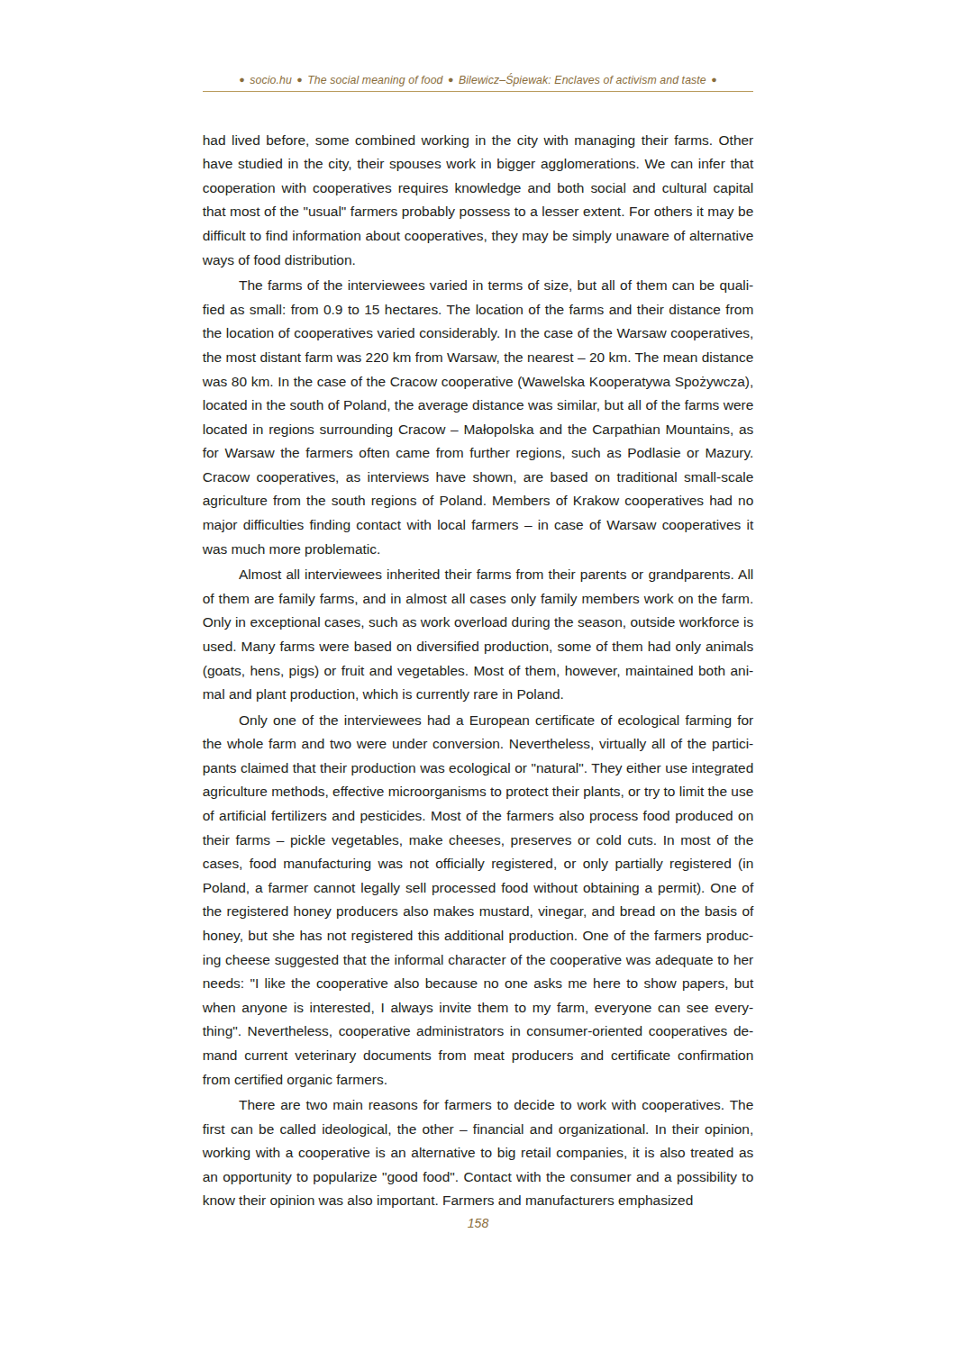● socio.hu ● The social meaning of food ● Bilewicz–Śpiewak: Enclaves of activism and taste ●
had lived before, some combined working in the city with managing their farms. Other have studied in the city, their spouses work in bigger agglomerations. We can infer that cooperation with cooperatives requires knowledge and both social and cultural capital that most of the "usual" farmers probably possess to a lesser extent. For others it may be difficult to find information about cooperatives, they may be simply unaware of alternative ways of food distribution.
The farms of the interviewees varied in terms of size, but all of them can be qualified as small: from 0.9 to 15 hectares. The location of the farms and their distance from the location of cooperatives varied considerably. In the case of the Warsaw cooperatives, the most distant farm was 220 km from Warsaw, the nearest – 20 km. The mean distance was 80 km. In the case of the Cracow cooperative (Wawelska Kooperatywa Spożywcza), located in the south of Poland, the average distance was similar, but all of the farms were located in regions surrounding Cracow – Małopolska and the Carpathian Mountains, as for Warsaw the farmers often came from further regions, such as Podlasie or Mazury. Cracow cooperatives, as interviews have shown, are based on traditional small-scale agriculture from the south regions of Poland. Members of Krakow cooperatives had no major difficulties finding contact with local farmers – in case of Warsaw cooperatives it was much more problematic.
Almost all interviewees inherited their farms from their parents or grandparents. All of them are family farms, and in almost all cases only family members work on the farm. Only in exceptional cases, such as work overload during the season, outside workforce is used. Many farms were based on diversified production, some of them had only animals (goats, hens, pigs) or fruit and vegetables. Most of them, however, maintained both animal and plant production, which is currently rare in Poland.
Only one of the interviewees had a European certificate of ecological farming for the whole farm and two were under conversion. Nevertheless, virtually all of the participants claimed that their production was ecological or "natural". They either use integrated agriculture methods, effective microorganisms to protect their plants, or try to limit the use of artificial fertilizers and pesticides. Most of the farmers also process food produced on their farms – pickle vegetables, make cheeses, preserves or cold cuts. In most of the cases, food manufacturing was not officially registered, or only partially registered (in Poland, a farmer cannot legally sell processed food without obtaining a permit). One of the registered honey producers also makes mustard, vinegar, and bread on the basis of honey, but she has not registered this additional production. One of the farmers producing cheese suggested that the informal character of the cooperative was adequate to her needs: "I like the cooperative also because no one asks me here to show papers, but when anyone is interested, I always invite them to my farm, everyone can see everything". Nevertheless, cooperative administrators in consumer-oriented cooperatives demand current veterinary documents from meat producers and certificate confirmation from certified organic farmers.
There are two main reasons for farmers to decide to work with cooperatives. The first can be called ideological, the other – financial and organizational. In their opinion, working with a cooperative is an alternative to big retail companies, it is also treated as an opportunity to popularize "good food". Contact with the consumer and a possibility to know their opinion was also important. Farmers and manufacturers emphasized
158